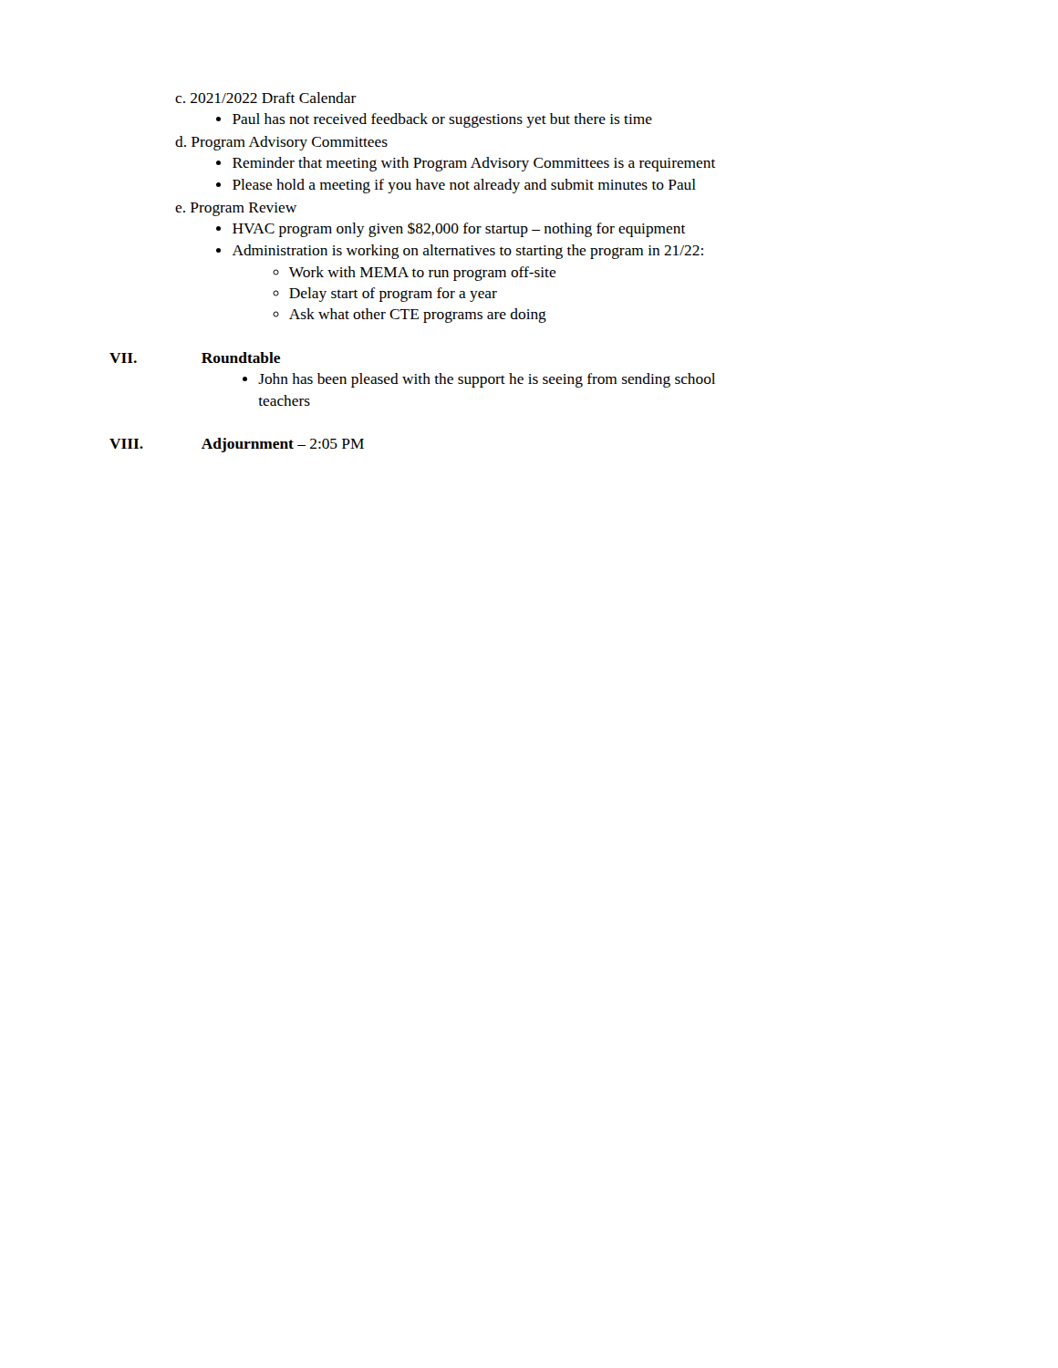c. 2021/2022 Draft Calendar
Paul has not received feedback or suggestions yet but there is time
d. Program Advisory Committees
Reminder that meeting with Program Advisory Committees is a requirement
Please hold a meeting if you have not already and submit minutes to Paul
e. Program Review
HVAC program only given $82,000 for startup – nothing for equipment
Administration is working on alternatives to starting the program in 21/22:
Work with MEMA to run program off-site
Delay start of program for a year
Ask what other CTE programs are doing
VII.
Roundtable
John has been pleased with the support he is seeing from sending school teachers
VIII.
Adjournment – 2:05 PM